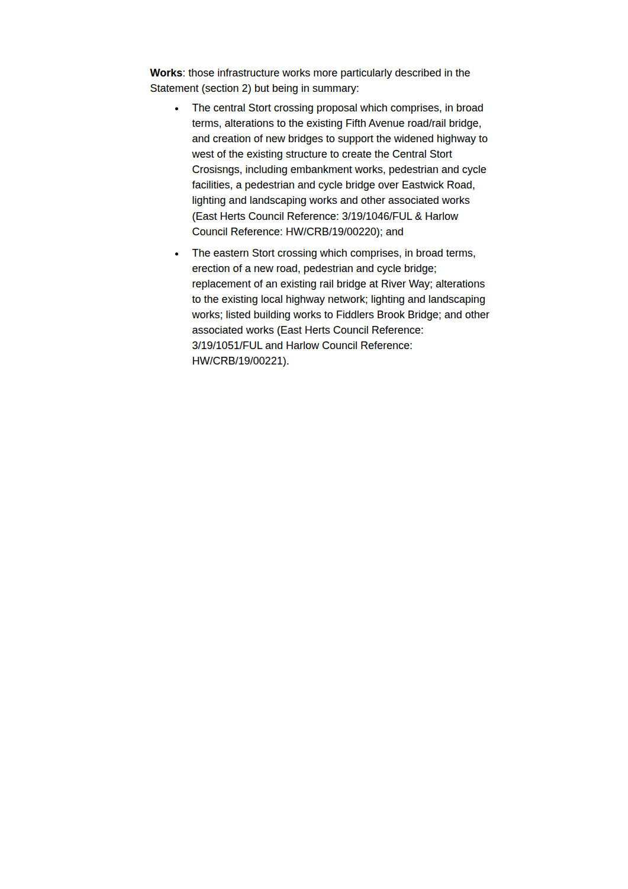Works: those infrastructure works more particularly described in the Statement (section 2) but being in summary:
The central Stort crossing proposal which comprises, in broad terms, alterations to the existing Fifth Avenue road/rail bridge, and creation of new bridges to support the widened highway to west of the existing structure to create the Central Stort Crosisngs, including embankment works, pedestrian and cycle facilities, a pedestrian and cycle bridge over Eastwick Road, lighting and landscaping works and other associated works (East Herts Council Reference: 3/19/1046/FUL & Harlow Council Reference: HW/CRB/19/00220); and
The eastern Stort crossing which comprises, in broad terms, erection of a new road, pedestrian and cycle bridge; replacement of an existing rail bridge at River Way; alterations to the existing local highway network; lighting and landscaping works; listed building works to Fiddlers Brook Bridge; and other associated works (East Herts Council Reference: 3/19/1051/FUL and Harlow Council Reference: HW/CRB/19/00221).